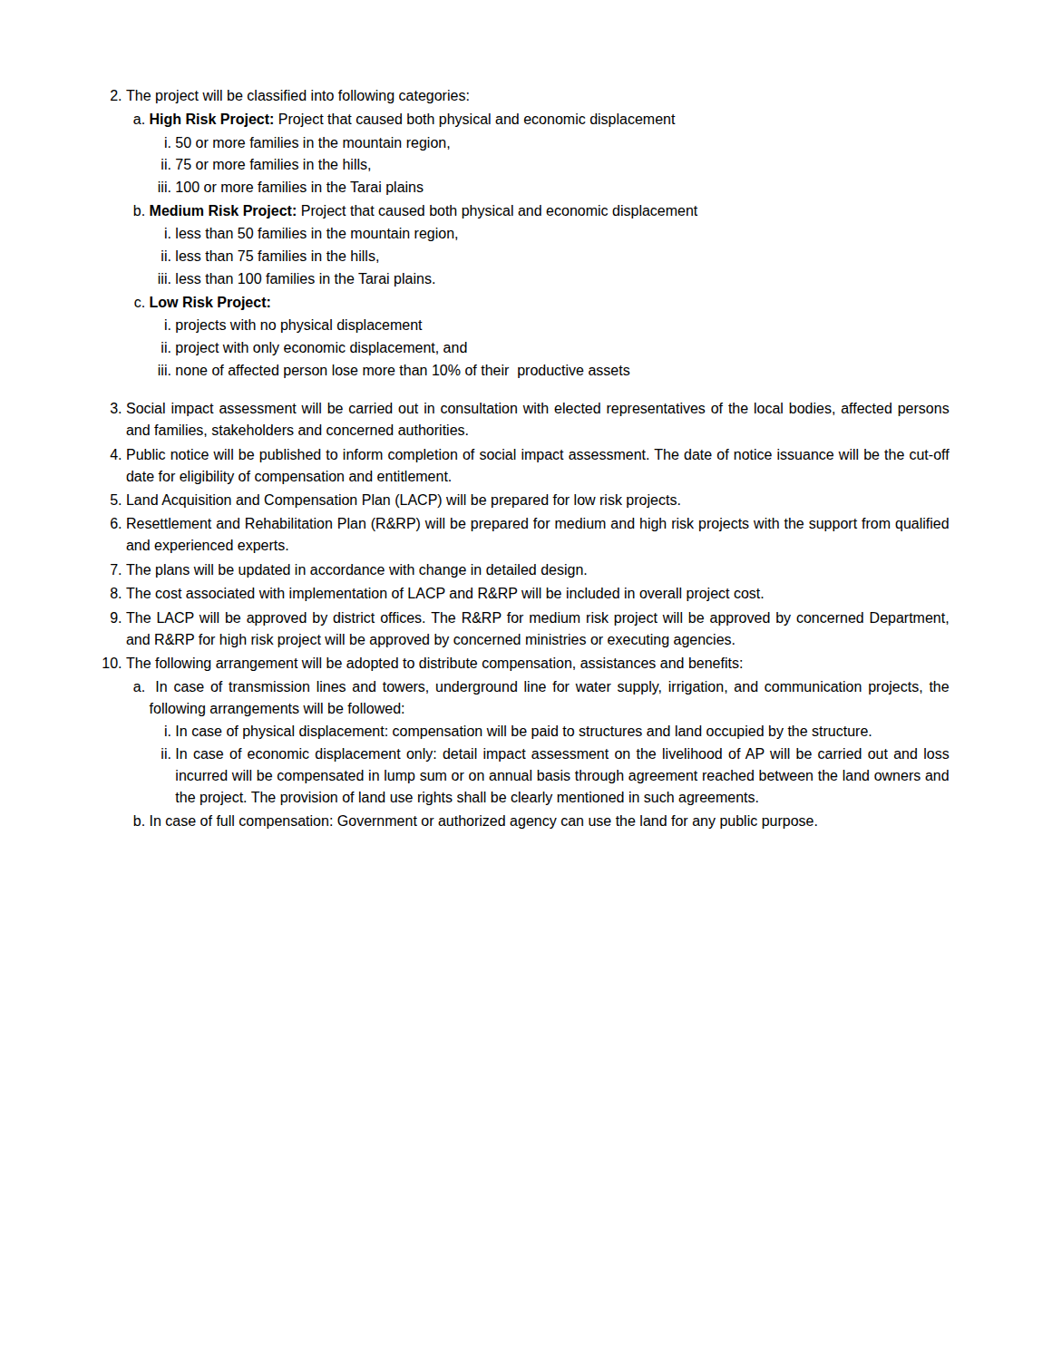The project will be classified into following categories:
High Risk Project: Project that caused both physical and economic displacement
50 or more families in the mountain region,
75 or more families in the hills,
100 or more families in the Tarai plains
Medium Risk Project: Project that caused both physical and economic displacement
less than 50 families in the mountain region,
less than 75 families in the hills,
less than 100 families in the Tarai plains.
Low Risk Project:
projects with no physical displacement
project with only economic displacement, and
none of affected person lose more than 10% of their productive assets
Social impact assessment will be carried out in consultation with elected representatives of the local bodies, affected persons and families, stakeholders and concerned authorities.
Public notice will be published to inform completion of social impact assessment. The date of notice issuance will be the cut-off date for eligibility of compensation and entitlement.
Land Acquisition and Compensation Plan (LACP) will be prepared for low risk projects.
Resettlement and Rehabilitation Plan (R&RP) will be prepared for medium and high risk projects with the support from qualified and experienced experts.
The plans will be updated in accordance with change in detailed design.
The cost associated with implementation of LACP and R&RP will be included in overall project cost.
The LACP will be approved by district offices. The R&RP for medium risk project will be approved by concerned Department, and R&RP for high risk project will be approved by concerned ministries or executing agencies.
The following arrangement will be adopted to distribute compensation, assistances and benefits:
In case of transmission lines and towers, underground line for water supply, irrigation, and communication projects, the following arrangements will be followed:
In case of physical displacement: compensation will be paid to structures and land occupied by the structure.
In case of economic displacement only: detail impact assessment on the livelihood of AP will be carried out and loss incurred will be compensated in lump sum or on annual basis through agreement reached between the land owners and the project. The provision of land use rights shall be clearly mentioned in such agreements.
In case of full compensation: Government or authorized agency can use the land for any public purpose.